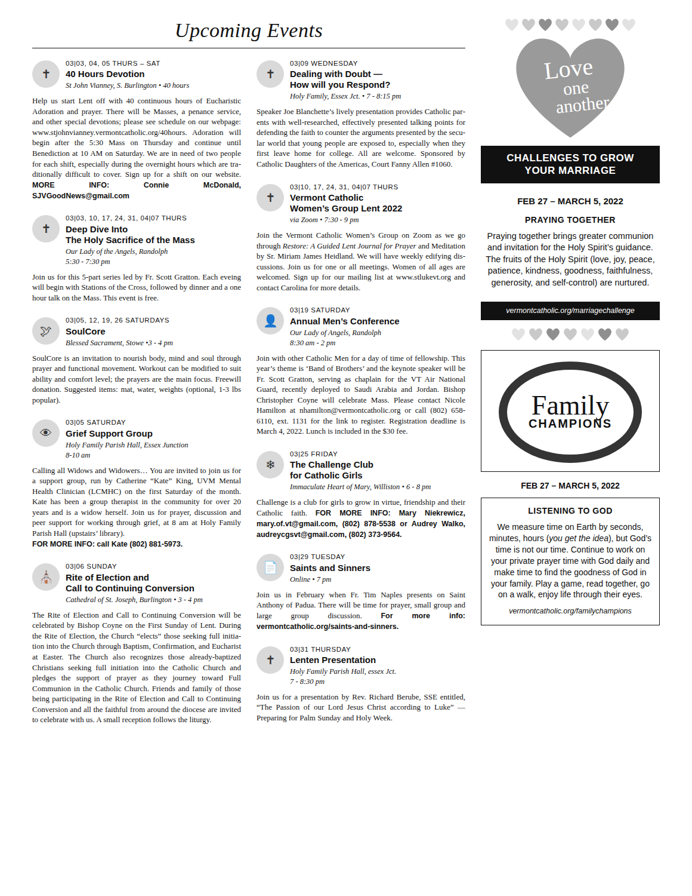Upcoming Events
✝
03|03, 04, 05 THURS – SAT
40 Hours Devotion
St John Vianney, S. Burlington • 40 hours
Help us start Lent off with 40 continuous hours of Eucharistic Adoration and prayer. There will be Masses, a penance service, and other special devotions; please see schedule on our webpage: www.stjohnvianney.vermontcatholic.org/40hours. Adoration will begin after the 5:30 Mass on Thursday and continue until Benediction at 10 AM on Saturday. We are in need of two people for each shift, especially during the overnight hours which are traditionally difficult to cover. Sign up for a shift on our website. MORE INFO: Connie McDonald, SJVGoodNews@gmail.com
✝
03|03, 10, 17, 24, 31, 04|07 THURS
Deep Dive Into
The Holy Sacrifice of the Mass
Our Lady of the Angels, Randolph
5:30 - 7:30 pm
Join us for this 5-part series led by Fr. Scott Gratton. Each eveing will begin with Stations of the Cross, followed by dinner and a one hour talk on the Mass. This event is free.
🕊
03|05, 12, 19, 26 SATURDAYS
SoulCore
Blessed Sacrament, Stowe •3 - 4 pm
SoulCore is an invitation to nourish body, mind and soul through prayer and functional movement. Workout can be modified to suit ability and comfort level; the prayers are the main focus. Freewill donation. Suggested items: mat, water, weights (optional, 1-3 lbs popular).
👁
03|05 SATURDAY
Grief Support Group
Holy Family Parish Hall, Essex Junction
8-10 am
Calling all Widows and Widowers… You are invited to join us for a support group, run by Catherine “Kate” King, UVM Mental Health Clinician (LCMHC) on the first Saturday of the month. Kate has been a group therapist in the community for over 20 years and is a widow herself. Join us for prayer, discussion and peer support for working through grief, at 8 am at Holy Family Parish Hall (upstairs’ library).
FOR MORE INFO: call Kate (802) 881-5973.
⛪
03|06 SUNDAY
Rite of Election and
Call to Continuing Conversion
Cathedral of St. Joseph, Burlington • 3 - 4 pm
The Rite of Election and Call to Continuing Conversion will be celebrated by Bishop Coyne on the First Sunday of Lent. During the Rite of Election, the Church “elects” those seeking full initiation into the Church through Baptism, Confirmation, and Eucharist at Easter. The Church also recognizes those already-baptized Christians seeking full initiation into the Catholic Church and pledges the support of prayer as they journey toward Full Communion in the Catholic Church. Friends and family of those being participating in the Rite of Election and Call to Continuing Conversion and all the faithful from around the diocese are invited to celebrate with us. A small reception follows the liturgy.
✝
03|09 WEDNESDAY
Dealing with Doubt —
How will you Respond?
Holy Family, Essex Jct. • 7 - 8:15 pm
Speaker Joe Blanchette’s lively presentation provides Catholic parents with well-researched, effectively presented talking points for defending the faith to counter the arguments presented by the secular world that young people are exposed to, especially when they first leave home for college. All are welcome. Sponsored by Catholic Daughters of the Americas, Court Fanny Allen #1060.
✝
03|10, 17, 24, 31, 04|07 THURS
Vermont Catholic
Women’s Group Lent 2022
via Zoom • 7:30 - 9 pm
Join the Vermont Catholic Women’s Group on Zoom as we go through Restore: A Guided Lent Journal for Prayer and Meditation by Sr. Miriam James Heidland. We will have weekly edifying discussions. Join us for one or all meetings. Women of all ages are welcomed. Sign up for our mailing list at www.stlukevt.org and contact Carolina for more details.
👤
03|19 SATURDAY
Annual Men’s Conference
Our Lady of Angels, Randolph
8:30 am - 2 pm
Join with other Catholic Men for a day of time of fellowship. This year’s theme is ‘Band of Brothers’ and the keynote speaker will be Fr. Scott Gratton, serving as chaplain for the VT Air National Guard, recently deployed to Saudi Arabia and Jordan. Bishop Christopher Coyne will celebrate Mass. Please contact Nicole Hamilton at nhamilton@vermontcatholic.org or call (802) 658-6110, ext. 1131 for the link to register. Registration deadline is March 4, 2022. Lunch is included in the $30 fee.
❄
03|25 FRIDAY
The Challenge Club
for Catholic Girls
Immaculate Heart of Mary, Williston • 6 - 8 pm
Challenge is a club for girls to grow in virtue, friendship and their Catholic faith. FOR MORE INFO: Mary Niekrewicz, mary.of.vt@gmail.com, (802) 878-5538 or Audrey Walko, audreycgsvt@gmail.com, (802) 373-9564.
📄
03|29 TUESDAY
Saints and Sinners
Online • 7 pm
Join us in February when Fr. Tim Naples presents on Saint Anthony of Padua. There will be time for prayer, small group and large group discussion. For more info: vermontcatholic.org/saints-and-sinners.
✝
03|31 THURSDAY
Lenten Presentation
Holy Family Parish Hall, essex Jct.
7 - 8:30 pm
Join us for a presentation by Rev. Richard Berube, SSE entitled, “The Passion of our Lord Jesus Christ according to Luke” — Preparing for Palm Sunday and Holy Week.
Love one another
CHALLENGES TO GROW
YOUR MARRIAGE
FEB 27 – MARCH 5, 2022
PRAYING TOGETHER
Praying together brings greater communion and invitation for the Holy Spirit’s guidance. The fruits of the Holy Spirit (love, joy, peace, patience, kindness, goodness, faithfulness, generosity, and self-control) are nurtured.
vermontcatholic.org/marriagechallenge
Family
CHAMPIONS
FEB 27 – MARCH 5, 2022
LISTENING TO GOD
We measure time on Earth by seconds, minutes, hours (you get the idea), but God’s time is not our time. Continue to work on your private prayer time with God daily and make time to find the goodness of God in your family. Play a game, read together, go on a walk, enjoy life through their eyes.
vermontcatholic.org/familychampions